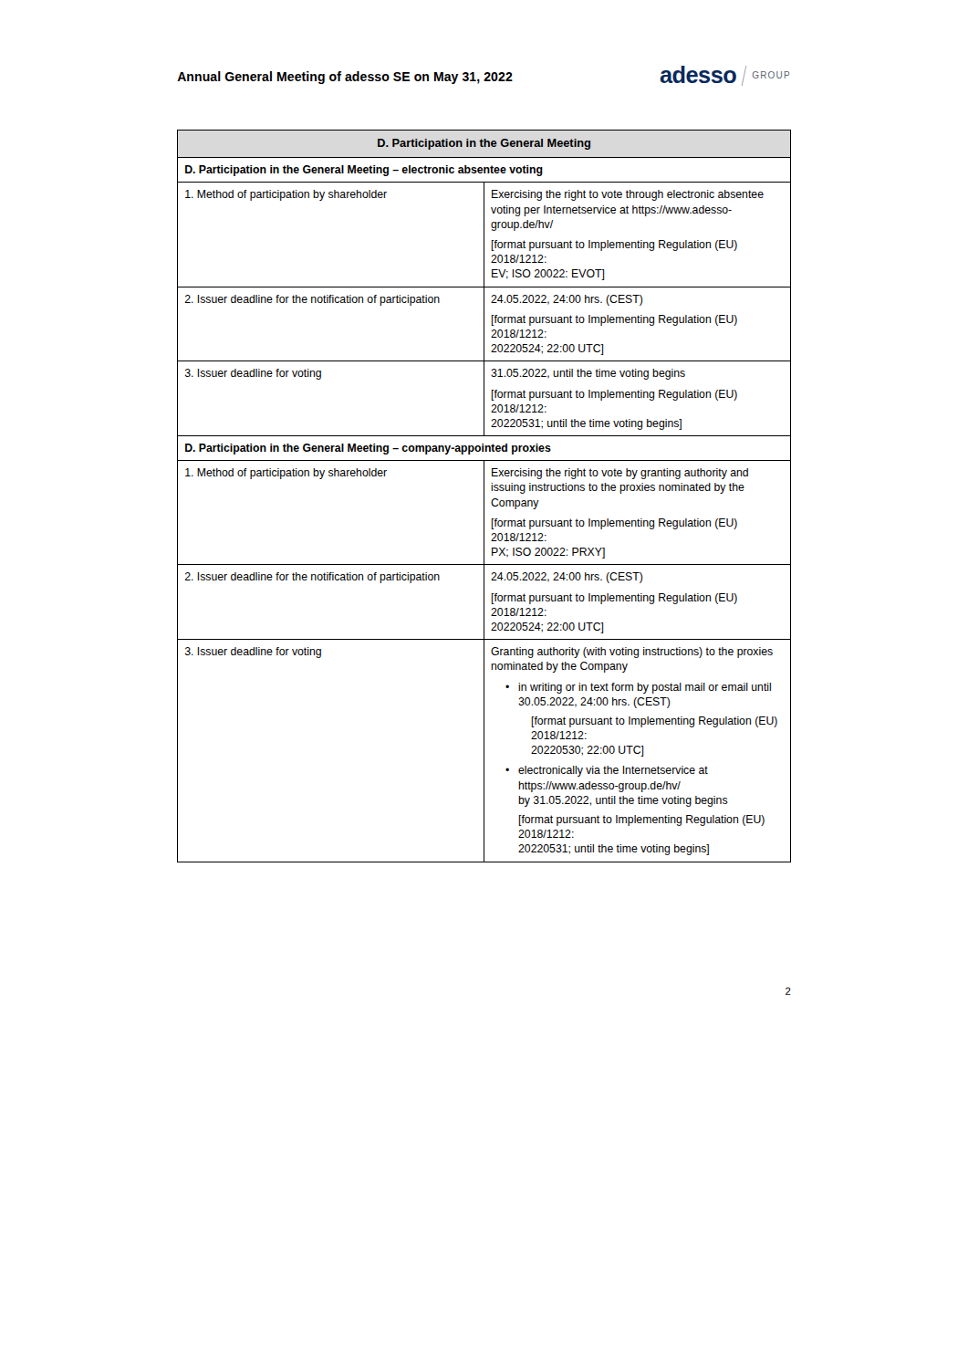Annual General Meeting of adesso SE on May 31, 2022
adesso Group
| D. Participation in the General Meeting |
| --- |
| D. Participation in the General Meeting – electronic absentee voting |
| 1. Method of participation by shareholder | Exercising the right to vote through electronic absentee voting per Internetservice at https://www.adesso-group.de/hv/ [format pursuant to Implementing Regulation (EU) 2018/1212: EV; ISO 20022: EVOT] |
| 2. Issuer deadline for the notification of participation | 24.05.2022, 24:00 hrs. (CEST) [format pursuant to Implementing Regulation (EU) 2018/1212: 20220524; 22:00 UTC] |
| 3. Issuer deadline for voting | 31.05.2022, until the time voting begins [format pursuant to Implementing Regulation (EU) 2018/1212: 20220531; until the time voting begins] |
| D. Participation in the General Meeting – company-appointed proxies |
| 1. Method of participation by shareholder | Exercising the right to vote by granting authority and issuing instructions to the proxies nominated by the Company [format pursuant to Implementing Regulation (EU) 2018/1212: PX; ISO 20022: PRXY] |
| 2. Issuer deadline for the notification of participation | 24.05.2022, 24:00 hrs. (CEST) [format pursuant to Implementing Regulation (EU) 2018/1212: 20220524; 22:00 UTC] |
| 3. Issuer deadline for voting | Granting authority (with voting instructions) to the proxies nominated by the Company in writing or in text form by postal mail or email until 30.05.2022, 24:00 hrs. (CEST) [format pursuant to Implementing Regulation (EU) 2018/1212: 20220530; 22:00 UTC] electronically via the Internetservice at https://www.adesso-group.de/hv/ by 31.05.2022, until the time voting begins [format pursuant to Implementing Regulation (EU) 2018/1212: 20220531; until the time voting begins] |
2